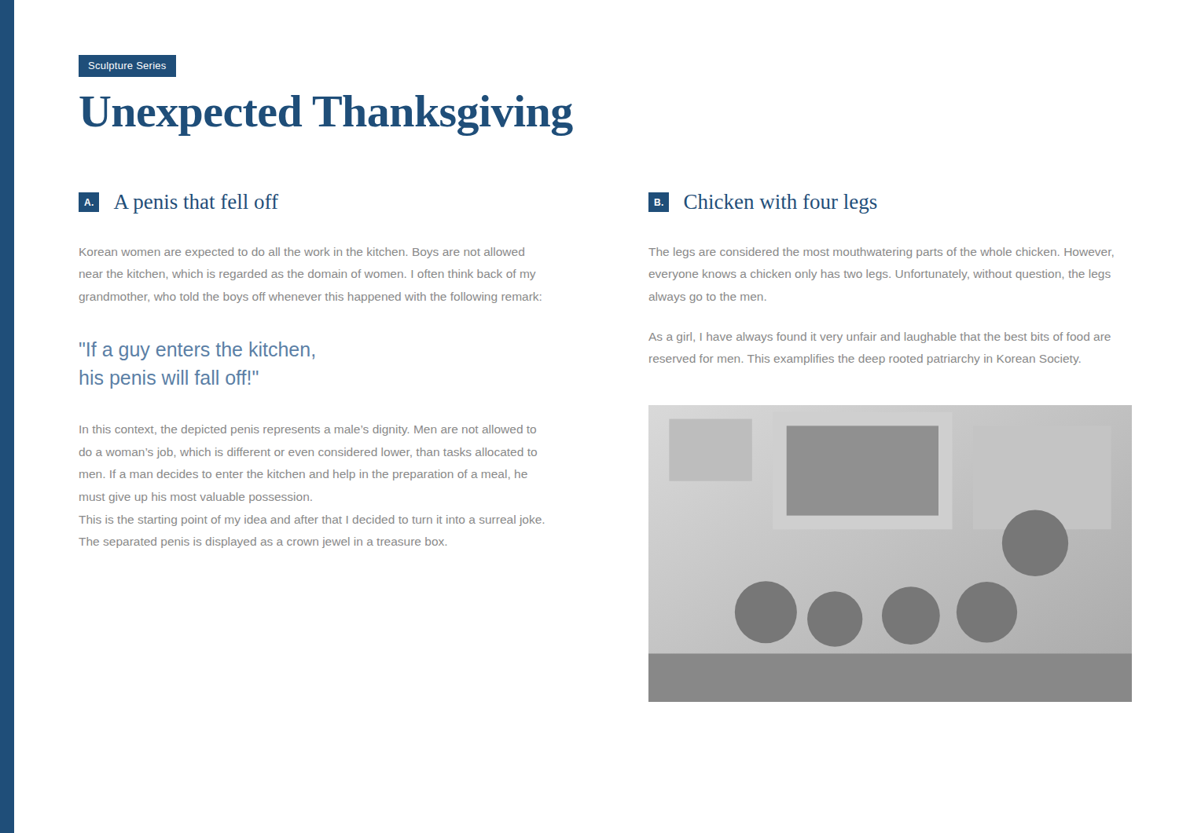Sculpture Series
Unexpected Thanksgiving
A.
A penis that fell off
Korean women are expected to do all the work in the kitchen. Boys are not allowed near the kitchen, which is regarded as the domain of women. I often think back of my grandmother, who told the boys off whenever this happened with the following remark:
"If a guy enters the kitchen, his penis will fall off!"
In this context, the depicted penis represents a male’s dignity. Men are not allowed to do a woman’s job, which is different or even considered lower, than tasks allocated to men. If a man decides to enter the kitchen and help in the preparation of a meal, he must give up his most valuable possession.
This is the starting point of my idea and after that I decided to turn it into a surreal joke. The separated penis is displayed as a crown jewel in a treasure box.
B.
Chicken with four legs
The legs are considered the most mouthwatering parts of the whole chicken. However, everyone knows a chicken only has two legs. Unfortunately, without question, the legs always go to the men.
As a girl, I have always found it very unfair and laughable that the best bits of food are reserved for men. This examplifies the deep rooted patriarchy in Korean Society.